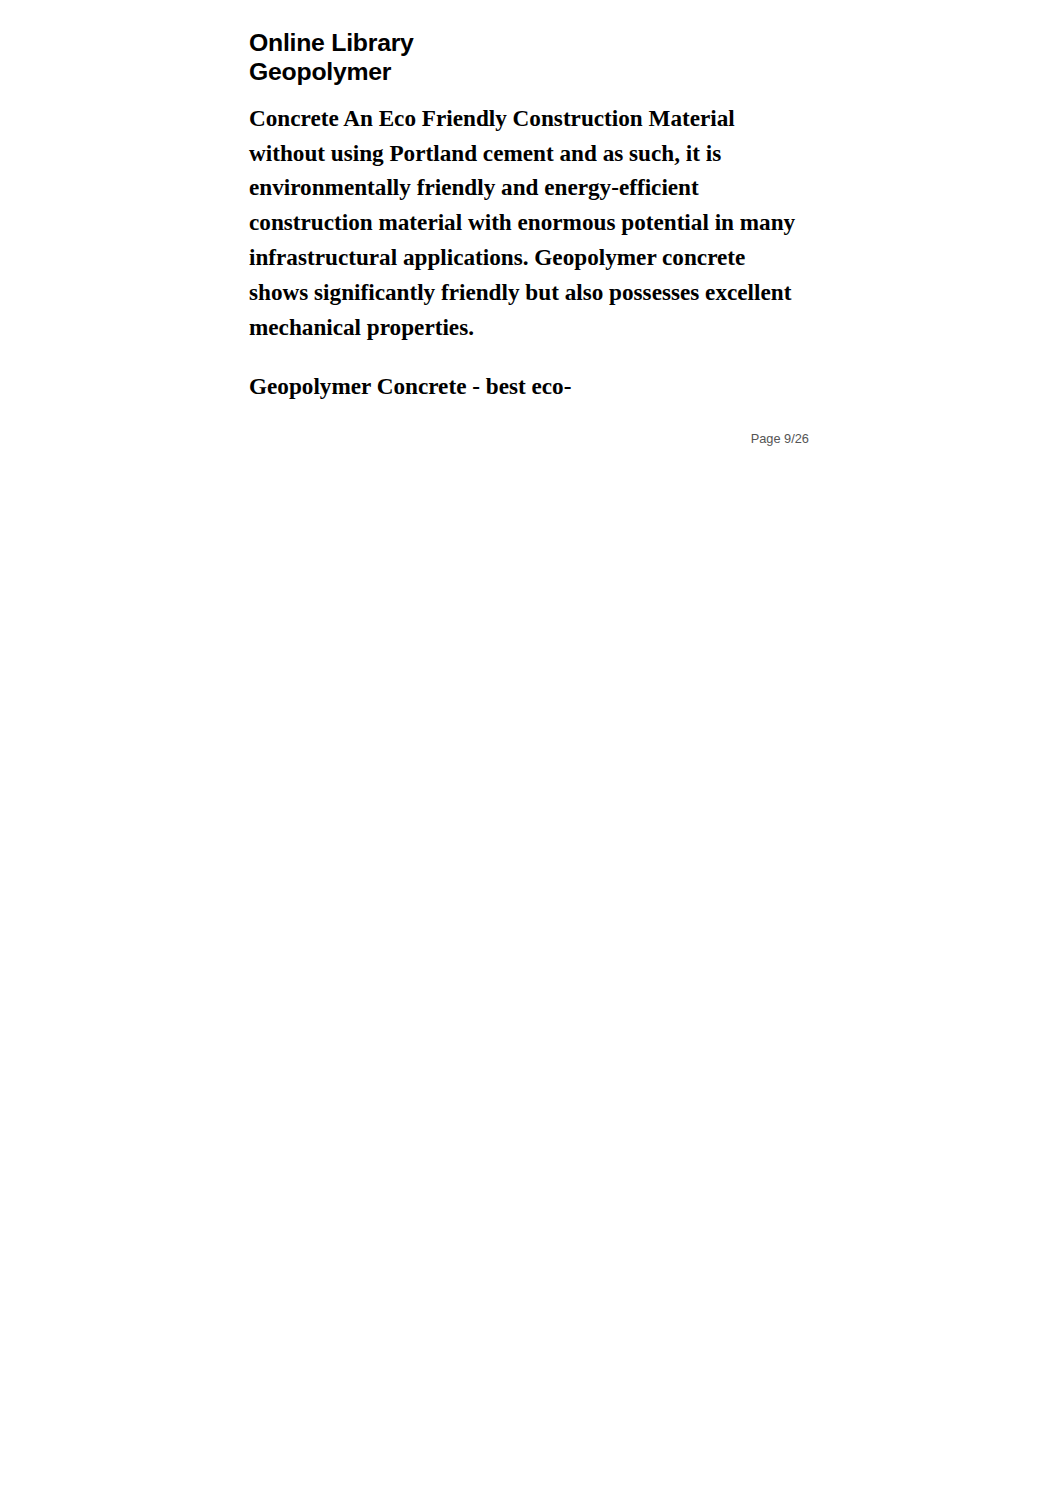Online Library Geopolymer
Concrete An Eco Friendly Construction Material without using Portland cement and as such, it is environmentally friendly and energy-efficient construction material with enormous potential in many infrastructural applications. Geopolymer concrete shows significantly friendly but also possesses excellent mechanical properties.
Geopolymer Concrete - best eco-
Page 9/26